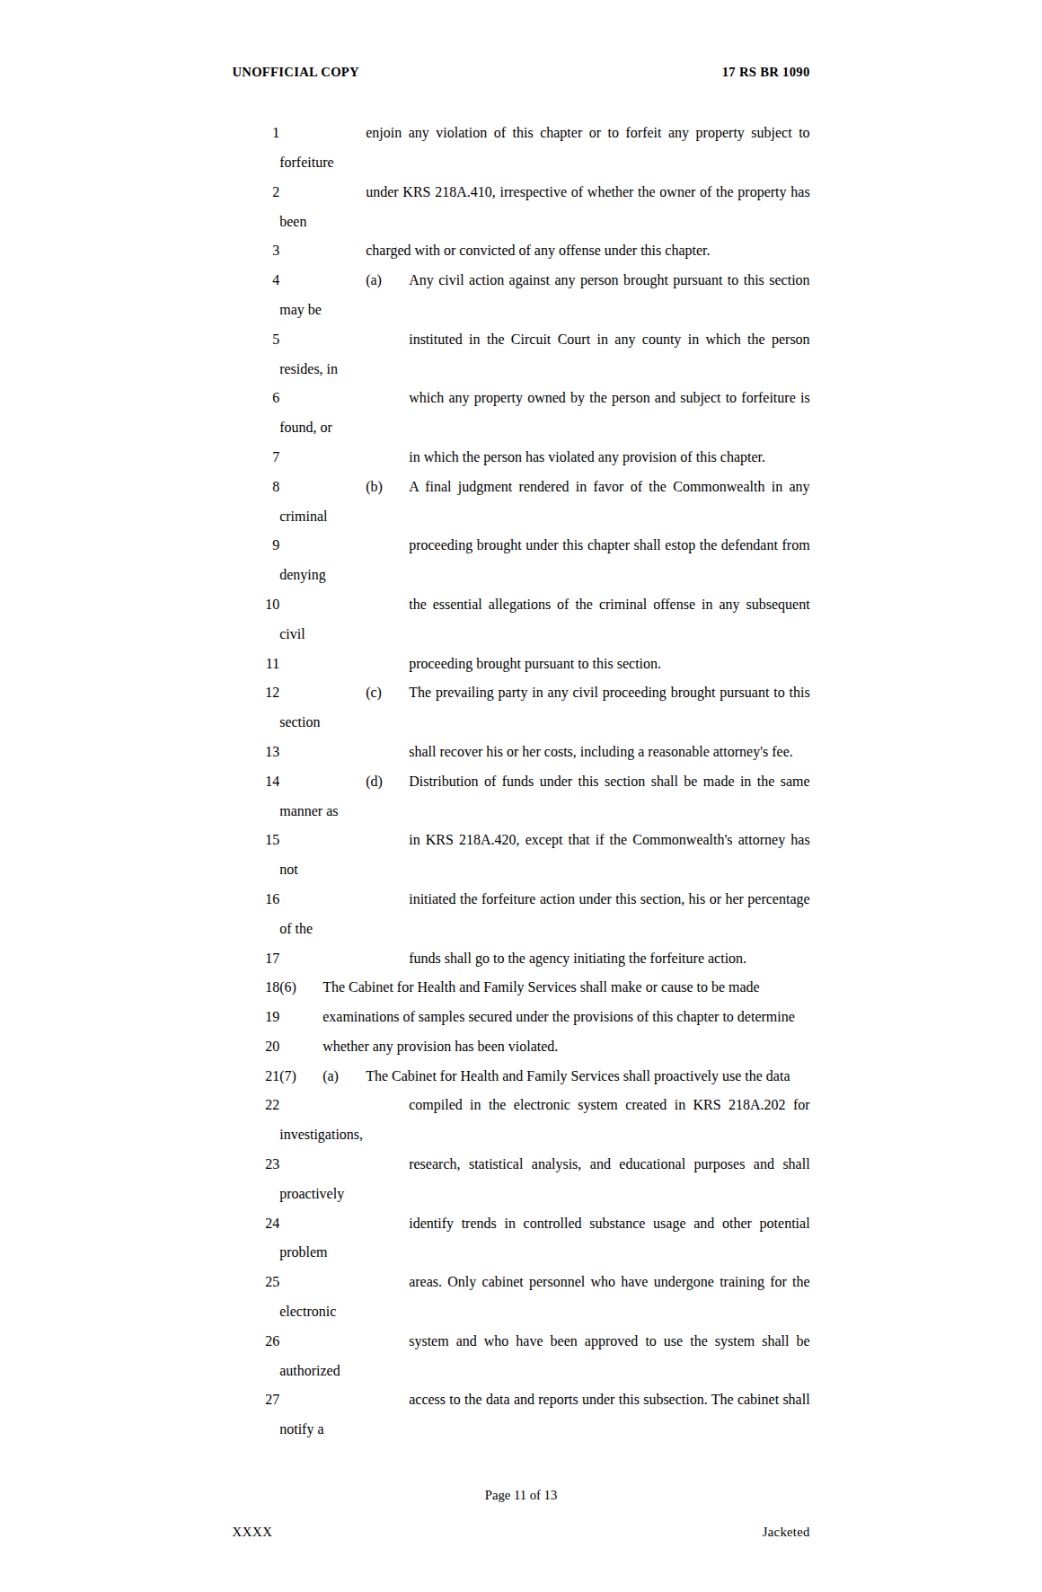UNOFFICIAL COPY
17 RS BR 1090
| 1 | enjoin any violation of this chapter or to forfeit any property subject to forfeiture |
| 2 | under KRS 218A.410, irrespective of whether the owner of the property has been |
| 3 | charged with or convicted of any offense under this chapter. |
| 4 | (a) Any civil action against any person brought pursuant to this section may be |
| 5 | instituted in the Circuit Court in any county in which the person resides, in |
| 6 | which any property owned by the person and subject to forfeiture is found, or |
| 7 | in which the person has violated any provision of this chapter. |
| 8 | (b) A final judgment rendered in favor of the Commonwealth in any criminal |
| 9 | proceeding brought under this chapter shall estop the defendant from denying |
| 10 | the essential allegations of the criminal offense in any subsequent civil |
| 11 | proceeding brought pursuant to this section. |
| 12 | (c) The prevailing party in any civil proceeding brought pursuant to this section |
| 13 | shall recover his or her costs, including a reasonable attorney's fee. |
| 14 | (d) Distribution of funds under this section shall be made in the same manner as |
| 15 | in KRS 218A.420, except that if the Commonwealth's attorney has not |
| 16 | initiated the forfeiture action under this section, his or her percentage of the |
| 17 | funds shall go to the agency initiating the forfeiture action. |
| 18 | (6) The Cabinet for Health and Family Services shall make or cause to be made |
| 19 | examinations of samples secured under the provisions of this chapter to determine |
| 20 | whether any provision has been violated. |
| 21 | (7) (a) The Cabinet for Health and Family Services shall proactively use the data |
| 22 | compiled in the electronic system created in KRS 218A.202 for investigations, |
| 23 | research, statistical analysis, and educational purposes and shall proactively |
| 24 | identify trends in controlled substance usage and other potential problem |
| 25 | areas. Only cabinet personnel who have undergone training for the electronic |
| 26 | system and who have been approved to use the system shall be authorized |
| 27 | access to the data and reports under this subsection. The cabinet shall notify a |
Page 11 of 13
XXXX
Jacketed